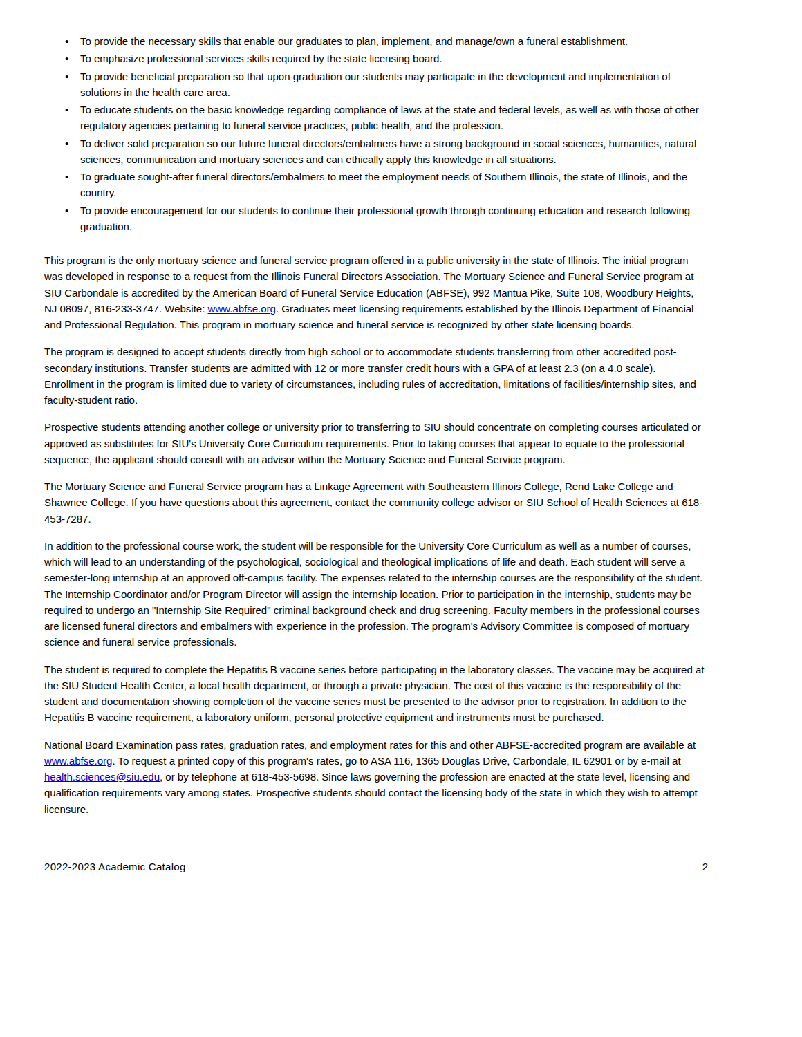To provide the necessary skills that enable our graduates to plan, implement, and manage/own a funeral establishment.
To emphasize professional services skills required by the state licensing board.
To provide beneficial preparation so that upon graduation our students may participate in the development and implementation of solutions in the health care area.
To educate students on the basic knowledge regarding compliance of laws at the state and federal levels, as well as with those of other regulatory agencies pertaining to funeral service practices, public health, and the profession.
To deliver solid preparation so our future funeral directors/embalmers have a strong background in social sciences, humanities, natural sciences, communication and mortuary sciences and can ethically apply this knowledge in all situations.
To graduate sought-after funeral directors/embalmers to meet the employment needs of Southern Illinois, the state of Illinois, and the country.
To provide encouragement for our students to continue their professional growth through continuing education and research following graduation.
This program is the only mortuary science and funeral service program offered in a public university in the state of Illinois. The initial program was developed in response to a request from the Illinois Funeral Directors Association. The Mortuary Science and Funeral Service program at SIU Carbondale is accredited by the American Board of Funeral Service Education (ABFSE), 992 Mantua Pike, Suite 108, Woodbury Heights, NJ 08097, 816-233-3747. Website: www.abfse.org. Graduates meet licensing requirements established by the Illinois Department of Financial and Professional Regulation. This program in mortuary science and funeral service is recognized by other state licensing boards.
The program is designed to accept students directly from high school or to accommodate students transferring from other accredited post-secondary institutions. Transfer students are admitted with 12 or more transfer credit hours with a GPA of at least 2.3 (on a 4.0 scale). Enrollment in the program is limited due to variety of circumstances, including rules of accreditation, limitations of facilities/internship sites, and faculty-student ratio.
Prospective students attending another college or university prior to transferring to SIU should concentrate on completing courses articulated or approved as substitutes for SIU's University Core Curriculum requirements. Prior to taking courses that appear to equate to the professional sequence, the applicant should consult with an advisor within the Mortuary Science and Funeral Service program.
The Mortuary Science and Funeral Service program has a Linkage Agreement with Southeastern Illinois College, Rend Lake College and Shawnee College. If you have questions about this agreement, contact the community college advisor or SIU School of Health Sciences at 618-453-7287.
In addition to the professional course work, the student will be responsible for the University Core Curriculum as well as a number of courses, which will lead to an understanding of the psychological, sociological and theological implications of life and death. Each student will serve a semester-long internship at an approved off-campus facility. The expenses related to the internship courses are the responsibility of the student. The Internship Coordinator and/or Program Director will assign the internship location. Prior to participation in the internship, students may be required to undergo an "Internship Site Required" criminal background check and drug screening. Faculty members in the professional courses are licensed funeral directors and embalmers with experience in the profession. The program's Advisory Committee is composed of mortuary science and funeral service professionals.
The student is required to complete the Hepatitis B vaccine series before participating in the laboratory classes. The vaccine may be acquired at the SIU Student Health Center, a local health department, or through a private physician. The cost of this vaccine is the responsibility of the student and documentation showing completion of the vaccine series must be presented to the advisor prior to registration. In addition to the Hepatitis B vaccine requirement, a laboratory uniform, personal protective equipment and instruments must be purchased.
National Board Examination pass rates, graduation rates, and employment rates for this and other ABFSE-accredited program are available at www.abfse.org. To request a printed copy of this program's rates, go to ASA 116, 1365 Douglas Drive, Carbondale, IL 62901 or by e-mail at health.sciences@siu.edu, or by telephone at 618-453-5698. Since laws governing the profession are enacted at the state level, licensing and qualification requirements vary among states. Prospective students should contact the licensing body of the state in which they wish to attempt licensure.
2022-2023 Academic Catalog 2